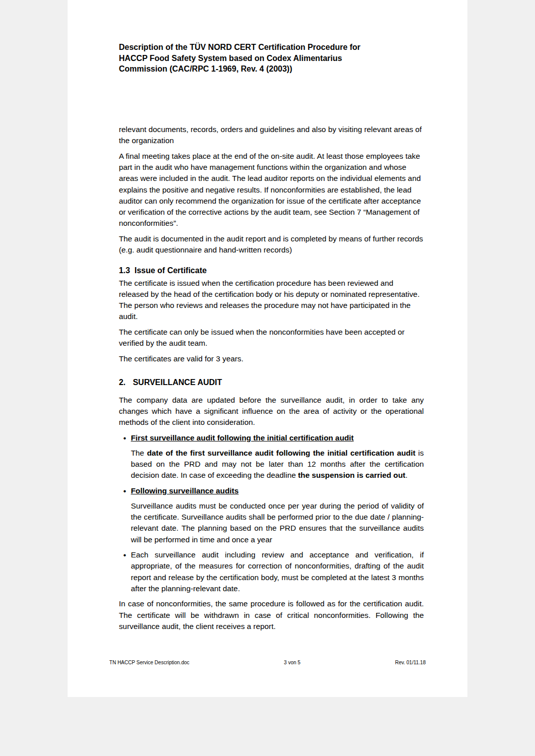Description of the TÜV NORD CERT Certification Procedure for
HACCP Food Safety System based on Codex Alimentarius
Commission (CAC/RPC 1-1969, Rev. 4 (2003))
relevant documents, records, orders and guidelines and also by visiting relevant areas of the organization
A final meeting takes place at the end of the on-site audit. At least those employees take part in the audit who have management functions within the organization and whose areas were included in the audit. The lead auditor reports on the individual elements and explains the positive and negative results. If nonconformities are established, the lead auditor can only recommend the organization for issue of the certificate after acceptance or verification of the corrective actions by the audit team, see Section 7 “Management of nonconformities”.
The audit is documented in the audit report and is completed by means of further records (e.g. audit questionnaire and hand-written records)
1.3 Issue of Certificate
The certificate is issued when the certification procedure has been reviewed and released by the head of the certification body or his deputy or nominated representative. The person who reviews and releases the procedure may not have participated in the audit.
The certificate can only be issued when the nonconformities have been accepted or verified by the audit team.
The certificates are valid for 3 years.
2. SURVEILLANCE AUDIT
The company data are updated before the surveillance audit, in order to take any changes which have a significant influence on the area of activity or the operational methods of the client into consideration.
First surveillance audit following the initial certification audit
The date of the first surveillance audit following the initial certification audit is based on the PRD and may not be later than 12 months after the certification decision date. In case of exceeding the deadline the suspension is carried out.
Following surveillance audits
Surveillance audits must be conducted once per year during the period of validity of the certificate. Surveillance audits shall be performed prior to the due date / planning-relevant date. The planning based on the PRD ensures that the surveillance audits will be performed in time and once a year
Each surveillance audit including review and acceptance and verification, if appropriate, of the measures for correction of nonconformities, drafting of the audit report and release by the certification body, must be completed at the latest 3 months after the planning-relevant date.
In case of nonconformities, the same procedure is followed as for the certification audit. The certificate will be withdrawn in case of critical nonconformities. Following the surveillance audit, the client receives a report.
TN HACCP Service Description.doc
3 von 5
Rev. 01/11.18